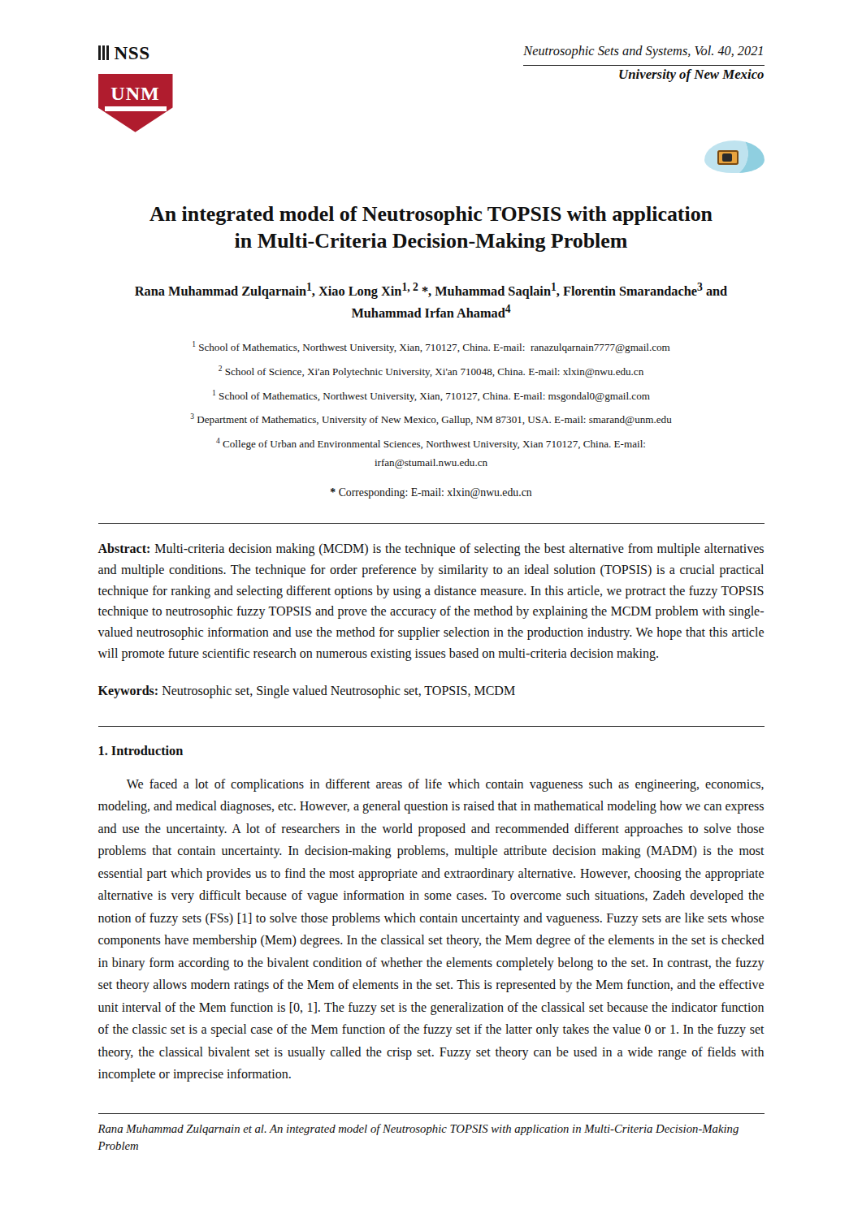NSS
UNM
Neutrosophic Sets and Systems, Vol. 40, 2021
University of New Mexico
An integrated model of Neutrosophic TOPSIS with application
in Multi-Criteria Decision-Making Problem
Rana Muhammad Zulqarnain1, Xiao Long Xin1, 2 *, Muhammad Saqlain1, Florentin Smarandache3 and
Muhammad Irfan Ahamad4
1 School of Mathematics, Northwest University, Xian, 710127, China. E-mail: ranazulqarnain7777@gmail.com
2 School of Science, Xi'an Polytechnic University, Xi'an 710048, China. E-mail: xlxin@nwu.edu.cn
1 School of Mathematics, Northwest University, Xian, 710127, China. E-mail: msgondal0@gmail.com
3 Department of Mathematics, University of New Mexico, Gallup, NM 87301, USA. E-mail: smarand@unm.edu
4 College of Urban and Environmental Sciences, Northwest University, Xian 710127, China. E-mail:
irfan@stumail.nwu.edu.cn
* Corresponding: E-mail: xlxin@nwu.edu.cn
Abstract: Multi-criteria decision making (MCDM) is the technique of selecting the best alternative from multiple alternatives and multiple conditions. The technique for order preference by similarity to an ideal solution (TOPSIS) is a crucial practical technique for ranking and selecting different options by using a distance measure. In this article, we protract the fuzzy TOPSIS technique to neutrosophic fuzzy TOPSIS and prove the accuracy of the method by explaining the MCDM problem with single-valued neutrosophic information and use the method for supplier selection in the production industry. We hope that this article will promote future scientific research on numerous existing issues based on multi-criteria decision making.
Keywords: Neutrosophic set, Single valued Neutrosophic set, TOPSIS, MCDM
1. Introduction
We faced a lot of complications in different areas of life which contain vagueness such as engineering, economics, modeling, and medical diagnoses, etc. However, a general question is raised that in mathematical modeling how we can express and use the uncertainty. A lot of researchers in the world proposed and recommended different approaches to solve those problems that contain uncertainty. In decision-making problems, multiple attribute decision making (MADM) is the most essential part which provides us to find the most appropriate and extraordinary alternative. However, choosing the appropriate alternative is very difficult because of vague information in some cases. To overcome such situations, Zadeh developed the notion of fuzzy sets (FSs) [1] to solve those problems which contain uncertainty and vagueness. Fuzzy sets are like sets whose components have membership (Mem) degrees. In the classical set theory, the Mem degree of the elements in the set is checked in binary form according to the bivalent condition of whether the elements completely belong to the set. In contrast, the fuzzy set theory allows modern ratings of the Mem of elements in the set. This is represented by the Mem function, and the effective unit interval of the Mem function is [0, 1]. The fuzzy set is the generalization of the classical set because the indicator function of the classic set is a special case of the Mem function of the fuzzy set if the latter only takes the value 0 or 1. In the fuzzy set theory, the classical bivalent set is usually called the crisp set. Fuzzy set theory can be used in a wide range of fields with incomplete or imprecise information.
Rana Muhammad Zulqarnain et al. An integrated model of Neutrosophic TOPSIS with application in Multi-Criteria Decision-Making Problem